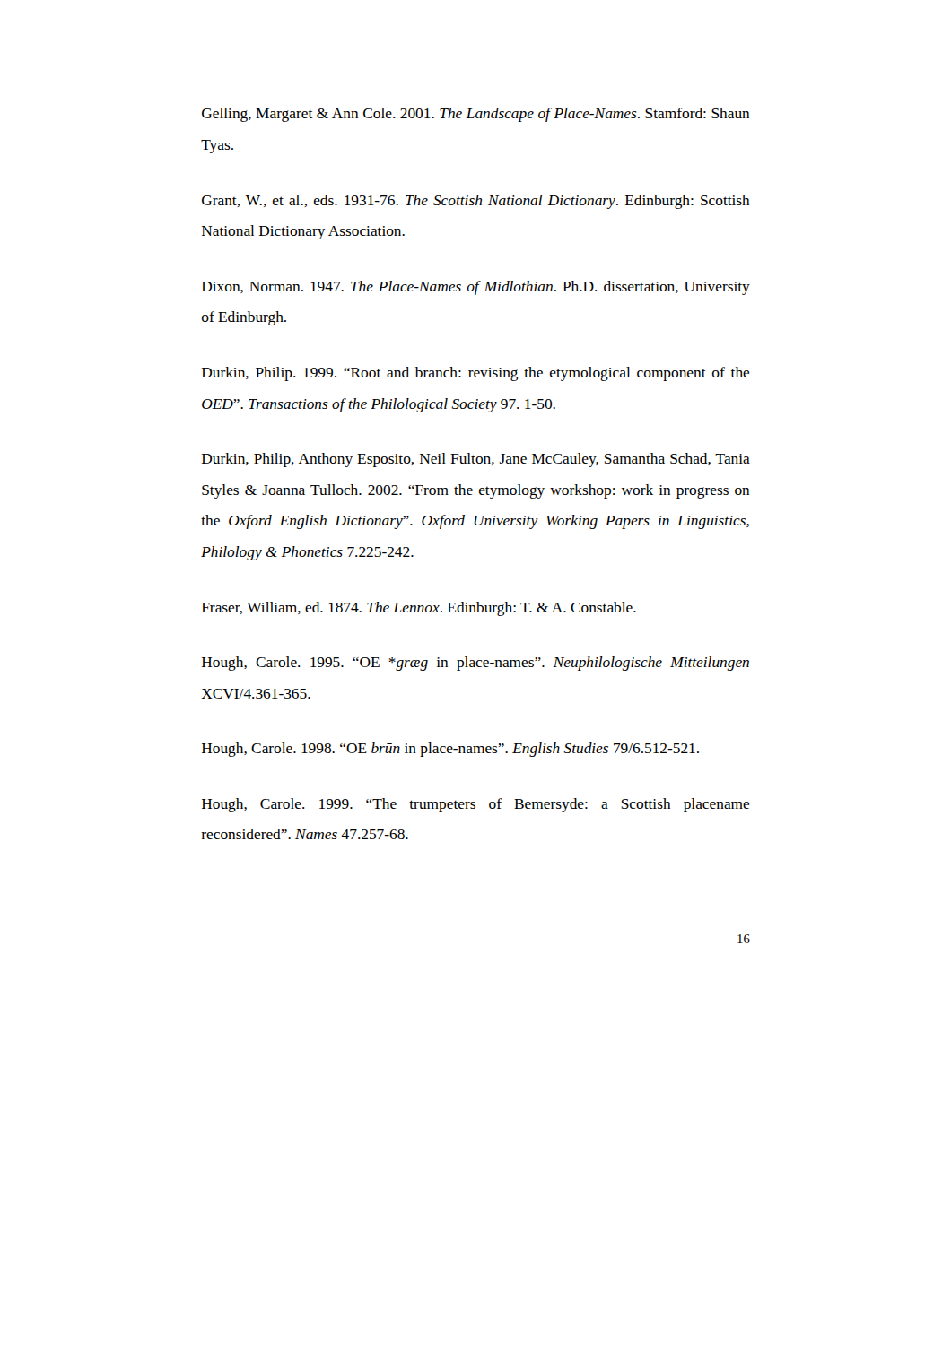Gelling, Margaret & Ann Cole. 2001. The Landscape of Place-Names. Stamford: Shaun Tyas.
Grant, W., et al., eds. 1931-76. The Scottish National Dictionary. Edinburgh: Scottish National Dictionary Association.
Dixon, Norman. 1947. The Place-Names of Midlothian. Ph.D. dissertation, University of Edinburgh.
Durkin, Philip. 1999. “Root and branch: revising the etymological component of the OED”. Transactions of the Philological Society 97. 1-50.
Durkin, Philip, Anthony Esposito, Neil Fulton, Jane McCauley, Samantha Schad, Tania Styles & Joanna Tulloch. 2002. “From the etymology workshop: work in progress on the Oxford English Dictionary”. Oxford University Working Papers in Linguistics, Philology & Phonetics 7.225-242.
Fraser, William, ed. 1874. The Lennox. Edinburgh: T. & A. Constable.
Hough, Carole. 1995. “OE *græg in place-names”. Neuphilologische Mitteilungen XCVI/4.361-365.
Hough, Carole. 1998. “OE brūn in place-names”. English Studies 79/6.512-521.
Hough, Carole. 1999. “The trumpeters of Bemersyde: a Scottish placename reconsidered”. Names 47.257-68.
16